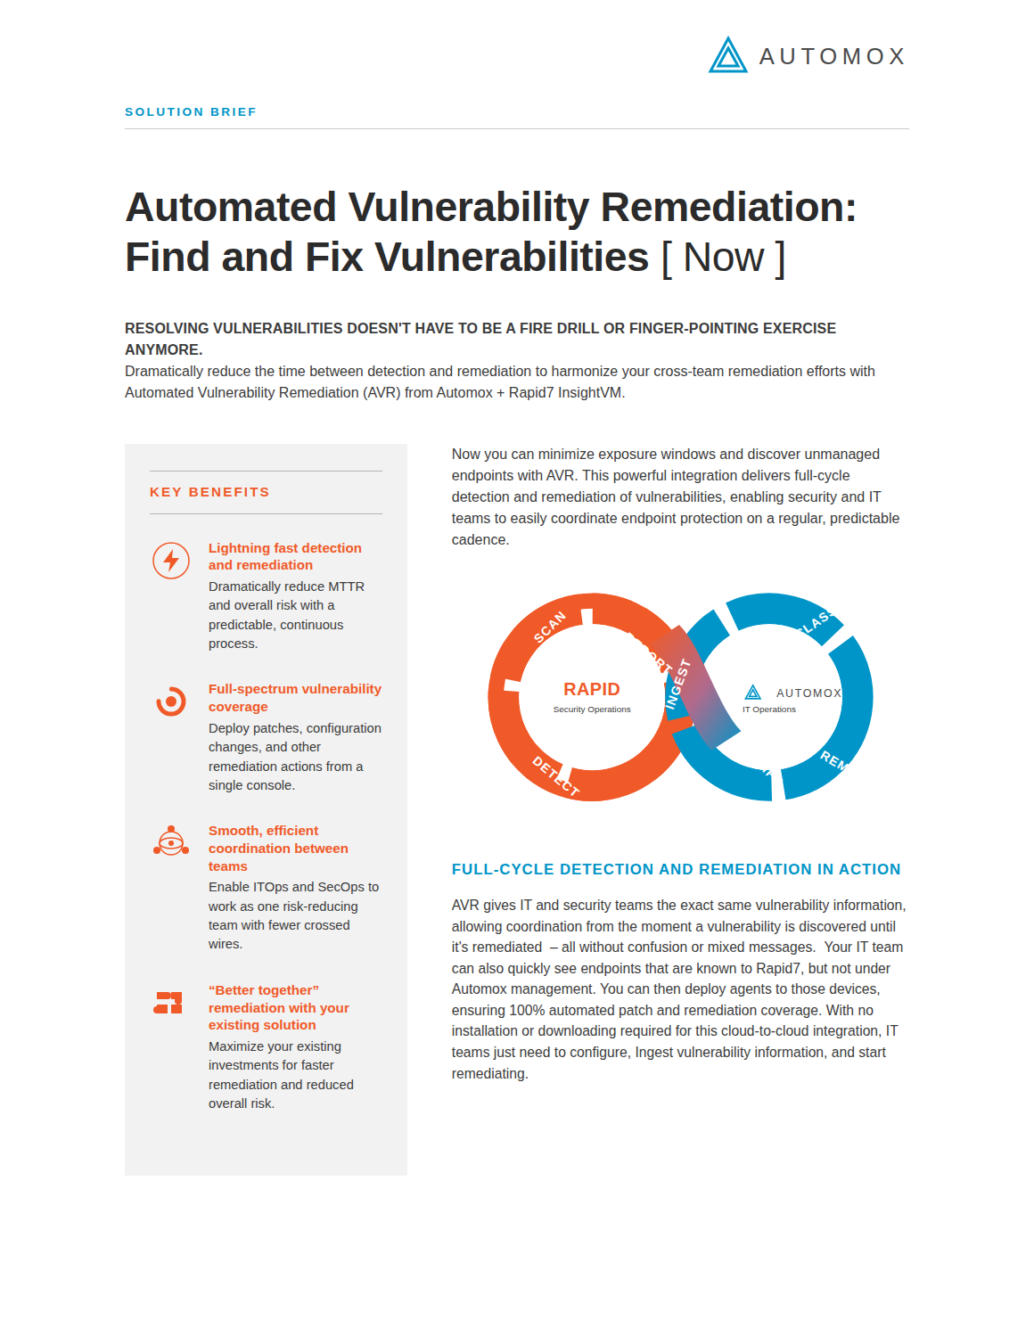AUTOMOX
SOLUTION BRIEF
Automated Vulnerability Remediation:
Find and Fix Vulnerabilities [ Now ]
RESOLVING VULNERABILITIES DOESN'T HAVE TO BE A FIRE DRILL OR FINGER-POINTING EXERCISE ANYMORE.
Dramatically reduce the time between detection and remediation to harmonize your cross-team remediation efforts with Automated Vulnerability Remediation (AVR) from Automox + Rapid7 InsightVM.
KEY BENEFITS
Lightning fast detection and remediation
Dramatically reduce MTTR and overall risk with a predictable, continuous process.
Full-spectrum vulnerability coverage
Deploy patches, configuration changes, and other remediation actions from a single console.
Smooth, efficient coordination between teams
Enable ITOps and SecOps to work as one risk-reducing team with fewer crossed wires.
“Better together” remediation with your existing solution
Maximize your existing investments for faster remediation and reduced overall risk.
Now you can minimize exposure windows and discover unmanaged endpoints with AVR. This powerful integration delivers full-cycle detection and remediation of vulnerabilities, enabling security and IT teams to easily coordinate endpoint protection on a regular, predictable cadence.
SCAN REPORT DETECT CLASSIFY REMEDIATE VERIFY INGEST RAPID Security Operations AUTOMOX IT Operations
FULL-CYCLE DETECTION AND REMEDIATION IN ACTION
AVR gives IT and security teams the exact same vulnerability information, allowing coordination from the moment a vulnerability is discovered until it's remediated – all without confusion or mixed messages. Your IT team can also quickly see endpoints that are known to Rapid7, but not under Automox management. You can then deploy agents to those devices, ensuring 100% automated patch and remediation coverage. With no installation or downloading required for this cloud-to-cloud integration, IT teams just need to configure, Ingest vulnerability information, and start remediating.